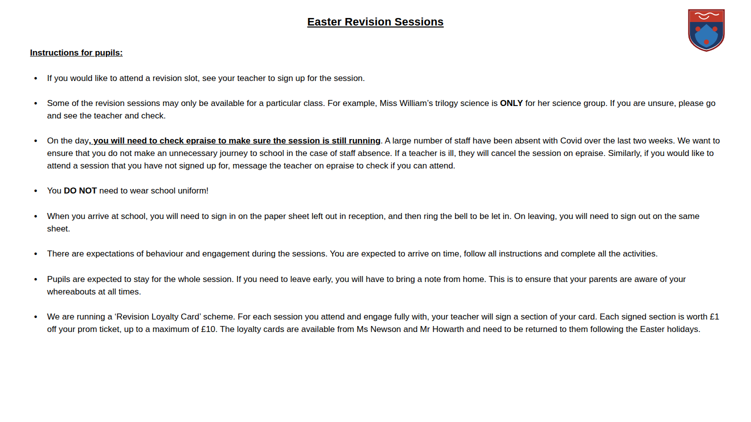Easter Revision Sessions
Instructions for pupils:
If you would like to attend a revision slot, see your teacher to sign up for the session.
Some of the revision sessions may only be available for a particular class. For example, Miss William’s trilogy science is ONLY for her science group. If you are unsure, please go and see the teacher and check.
On the day, you will need to check epraise to make sure the session is still running. A large number of staff have been absent with Covid over the last two weeks. We want to ensure that you do not make an unnecessary journey to school in the case of staff absence. If a teacher is ill, they will cancel the session on epraise. Similarly, if you would like to attend a session that you have not signed up for, message the teacher on epraise to check if you can attend.
You DO NOT need to wear school uniform!
When you arrive at school, you will need to sign in on the paper sheet left out in reception, and then ring the bell to be let in. On leaving, you will need to sign out on the same sheet.
There are expectations of behaviour and engagement during the sessions. You are expected to arrive on time, follow all instructions and complete all the activities.
Pupils are expected to stay for the whole session. If you need to leave early, you will have to bring a note from home. This is to ensure that your parents are aware of your whereabouts at all times.
We are running a ‘Revision Loyalty Card’ scheme. For each session you attend and engage fully with, your teacher will sign a section of your card. Each signed section is worth £1 off your prom ticket, up to a maximum of £10. The loyalty cards are available from Ms Newson and Mr Howarth and need to be returned to them following the Easter holidays.